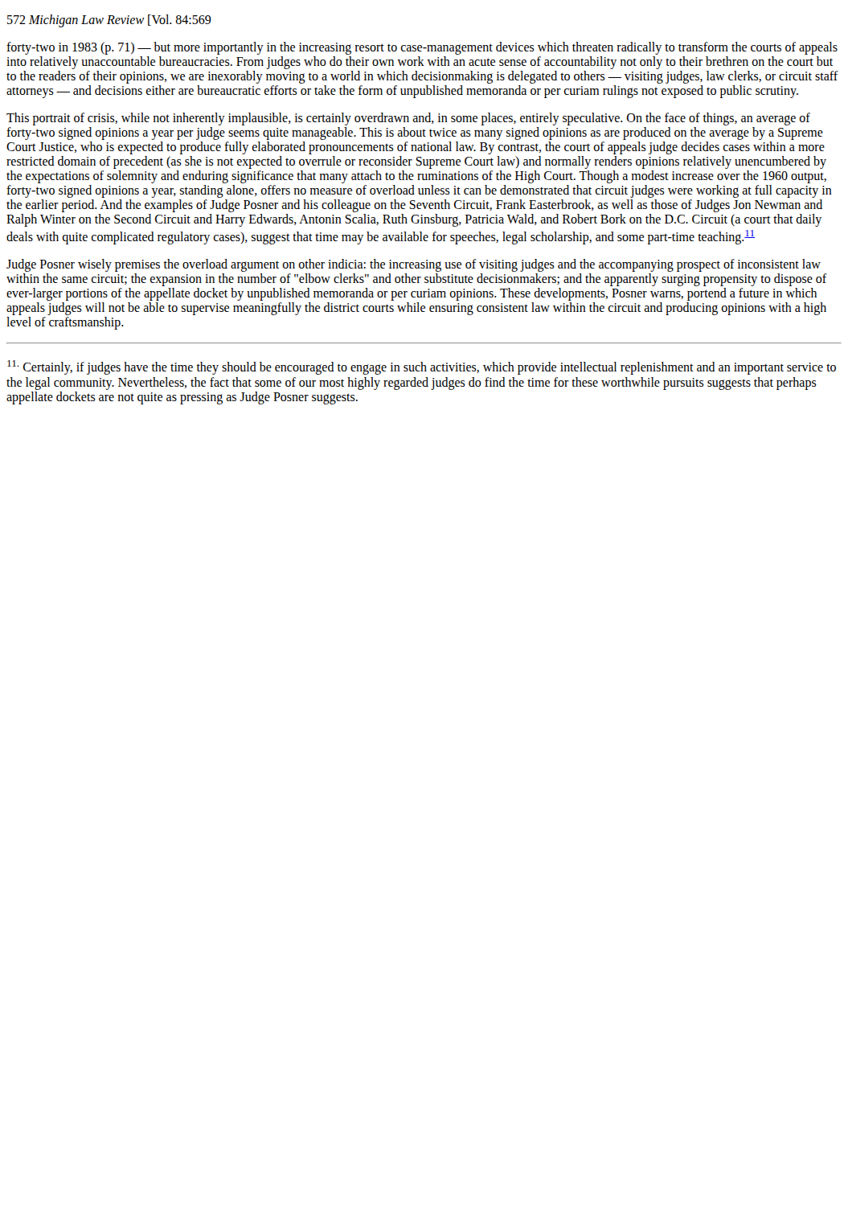572 Michigan Law Review [Vol. 84:569
forty-two in 1983 (p. 71) — but more importantly in the increasing resort to case-management devices which threaten radically to transform the courts of appeals into relatively unaccountable bureaucracies. From judges who do their own work with an acute sense of accountability not only to their brethren on the court but to the readers of their opinions, we are inexorably moving to a world in which decisionmaking is delegated to others — visiting judges, law clerks, or circuit staff attorneys — and decisions either are bureaucratic efforts or take the form of unpublished memoranda or per curiam rulings not exposed to public scrutiny.
This portrait of crisis, while not inherently implausible, is certainly overdrawn and, in some places, entirely speculative. On the face of things, an average of forty-two signed opinions a year per judge seems quite manageable. This is about twice as many signed opinions as are produced on the average by a Supreme Court Justice, who is expected to produce fully elaborated pronouncements of national law. By contrast, the court of appeals judge decides cases within a more restricted domain of precedent (as she is not expected to overrule or reconsider Supreme Court law) and normally renders opinions relatively unencumbered by the expectations of solemnity and enduring significance that many attach to the ruminations of the High Court. Though a modest increase over the 1960 output, forty-two signed opinions a year, standing alone, offers no measure of overload unless it can be demonstrated that circuit judges were working at full capacity in the earlier period. And the examples of Judge Posner and his colleague on the Seventh Circuit, Frank Easterbrook, as well as those of Judges Jon Newman and Ralph Winter on the Second Circuit and Harry Edwards, Antonin Scalia, Ruth Ginsburg, Patricia Wald, and Robert Bork on the D.C. Circuit (a court that daily deals with quite complicated regulatory cases), suggest that time may be available for speeches, legal scholarship, and some part-time teaching.11
Judge Posner wisely premises the overload argument on other indicia: the increasing use of visiting judges and the accompanying prospect of inconsistent law within the same circuit; the expansion in the number of "elbow clerks" and other substitute decisionmakers; and the apparently surging propensity to dispose of ever-larger portions of the appellate docket by unpublished memoranda or per curiam opinions. These developments, Posner warns, portend a future in which appeals judges will not be able to supervise meaningfully the district courts while ensuring consistent law within the circuit and producing opinions with a high level of craftsmanship.
11. Certainly, if judges have the time they should be encouraged to engage in such activities, which provide intellectual replenishment and an important service to the legal community. Nevertheless, the fact that some of our most highly regarded judges do find the time for these worthwhile pursuits suggests that perhaps appellate dockets are not quite as pressing as Judge Posner suggests.